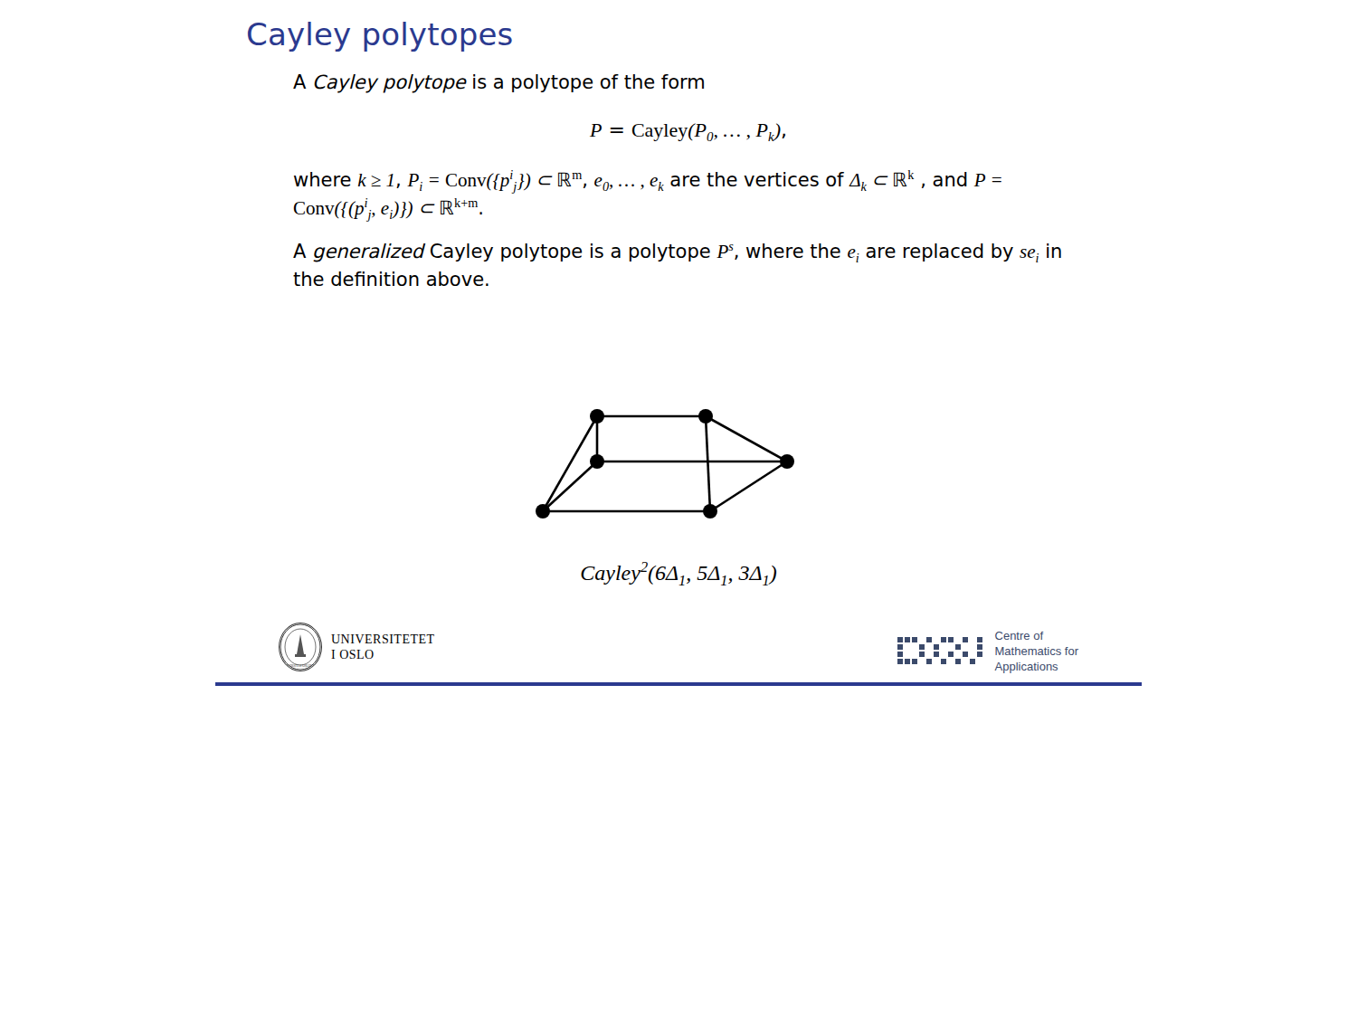Cayley polytopes
A Cayley polytope is a polytope of the form
P = Cayley(P0, … , Pk),
where k ≥ 1, Pi = Conv({pij}) ⊂ ℝm, e0, … , ek are the vertices of Δk ⊂ ℝk , and P = Conv({(pij, ei)}) ⊂ ℝk+m.
A generalized Cayley polytope is a polytope Ps, where the ei are replaced by sei in the definition above.
Cayley2(6Δ1, 5Δ1, 3Δ1)
UNIVERSITAS OSLOENSIS
UNIVERSITETET
I OSLO
Centre of
Mathematics for
Applications